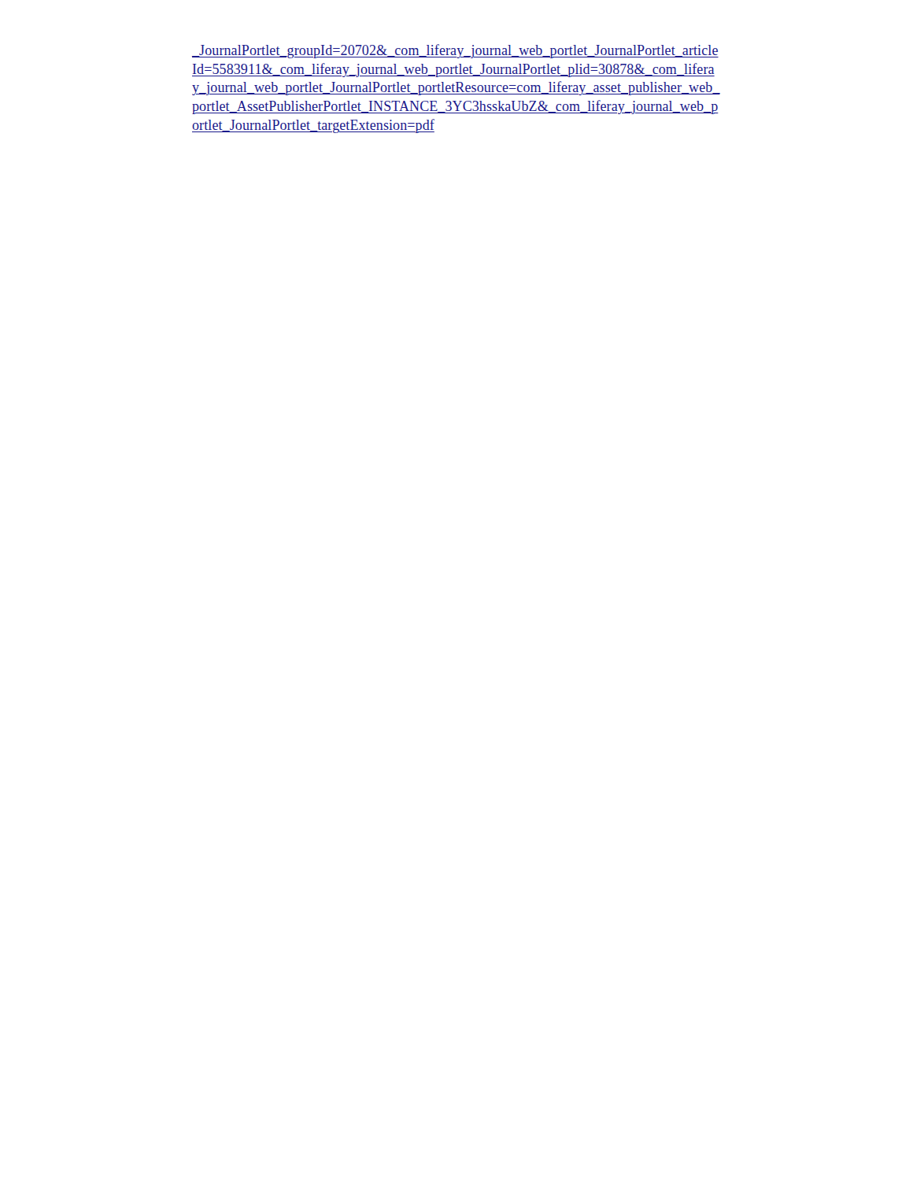_JournalPortlet_groupId=20702&_com_liferay_journal_web_portlet_JournalPortlet_articleId=5583911&_com_liferay_journal_web_portlet_JournalPortlet_plid=30878&_com_liferay_journal_web_portlet_JournalPortlet_portletResource=com_liferay_asset_publisher_web_portlet_AssetPublisherPortlet_INSTANCE_3YC3hsskaUbZ&_com_liferay_journal_web_portlet_JournalPortlet_targetExtension=pdf